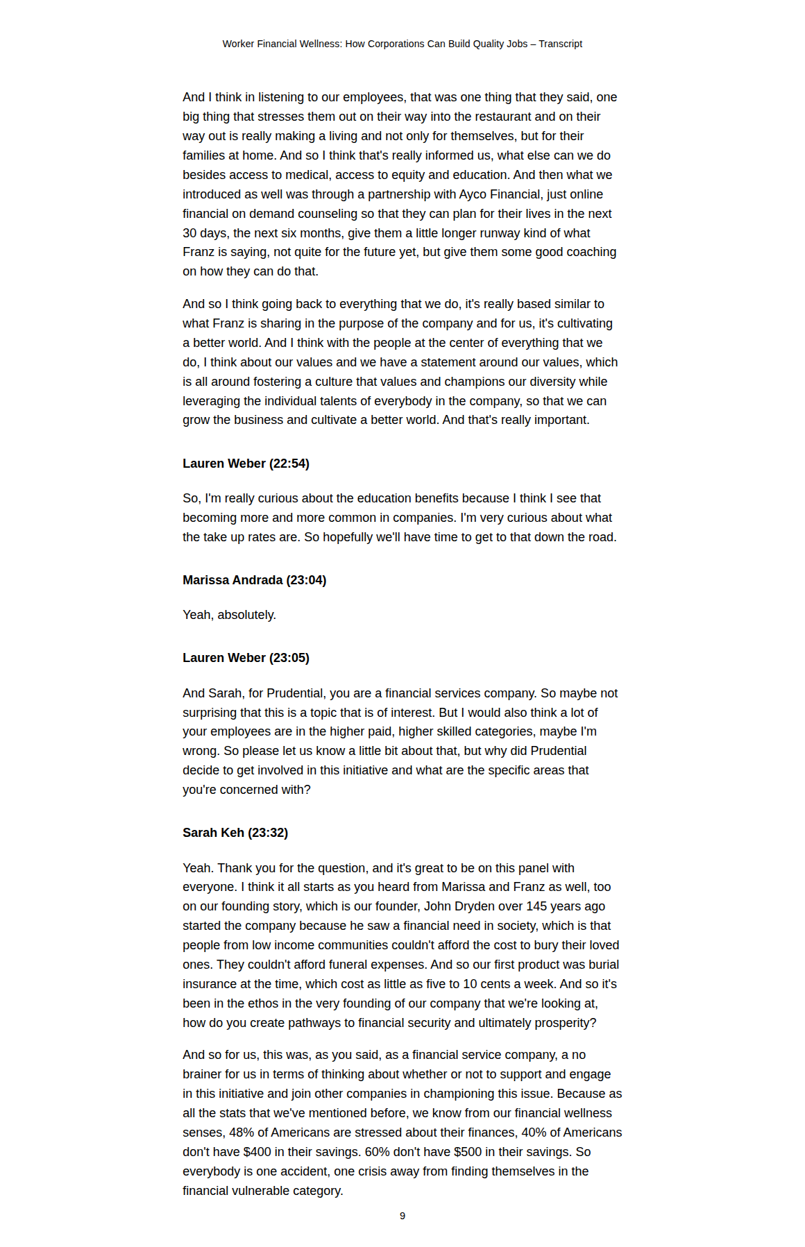Worker Financial Wellness: How Corporations Can Build Quality Jobs – Transcript
And I think in listening to our employees, that was one thing that they said, one big thing that stresses them out on their way into the restaurant and on their way out is really making a living and not only for themselves, but for their families at home. And so I think that's really informed us, what else can we do besides access to medical, access to equity and education. And then what we introduced as well was through a partnership with Ayco Financial, just online financial on demand counseling so that they can plan for their lives in the next 30 days, the next six months, give them a little longer runway kind of what Franz is saying, not quite for the future yet, but give them some good coaching on how they can do that.
And so I think going back to everything that we do, it's really based similar to what Franz is sharing in the purpose of the company and for us, it's cultivating a better world. And I think with the people at the center of everything that we do, I think about our values and we have a statement around our values, which is all around fostering a culture that values and champions our diversity while leveraging the individual talents of everybody in the company, so that we can grow the business and cultivate a better world. And that's really important.
Lauren Weber (22:54)
So, I'm really curious about the education benefits because I think I see that becoming more and more common in companies. I'm very curious about what the take up rates are. So hopefully we'll have time to get to that down the road.
Marissa Andrada (23:04)
Yeah, absolutely.
Lauren Weber (23:05)
And Sarah, for Prudential, you are a financial services company. So maybe not surprising that this is a topic that is of interest. But I would also think a lot of your employees are in the higher paid, higher skilled categories, maybe I'm wrong. So please let us know a little bit about that, but why did Prudential decide to get involved in this initiative and what are the specific areas that you're concerned with?
Sarah Keh (23:32)
Yeah. Thank you for the question, and it's great to be on this panel with everyone. I think it all starts as you heard from Marissa and Franz as well, too on our founding story, which is our founder, John Dryden over 145 years ago started the company because he saw a financial need in society, which is that people from low income communities couldn't afford the cost to bury their loved ones. They couldn't afford funeral expenses. And so our first product was burial insurance at the time, which cost as little as five to 10 cents a week. And so it's been in the ethos in the very founding of our company that we're looking at, how do you create pathways to financial security and ultimately prosperity?
And so for us, this was, as you said, as a financial service company, a no brainer for us in terms of thinking about whether or not to support and engage in this initiative and join other companies in championing this issue. Because as all the stats that we've mentioned before, we know from our financial wellness senses, 48% of Americans are stressed about their finances, 40% of Americans don't have $400 in their savings. 60% don't have $500 in their savings. So everybody is one accident, one crisis away from finding themselves in the financial vulnerable category.
9